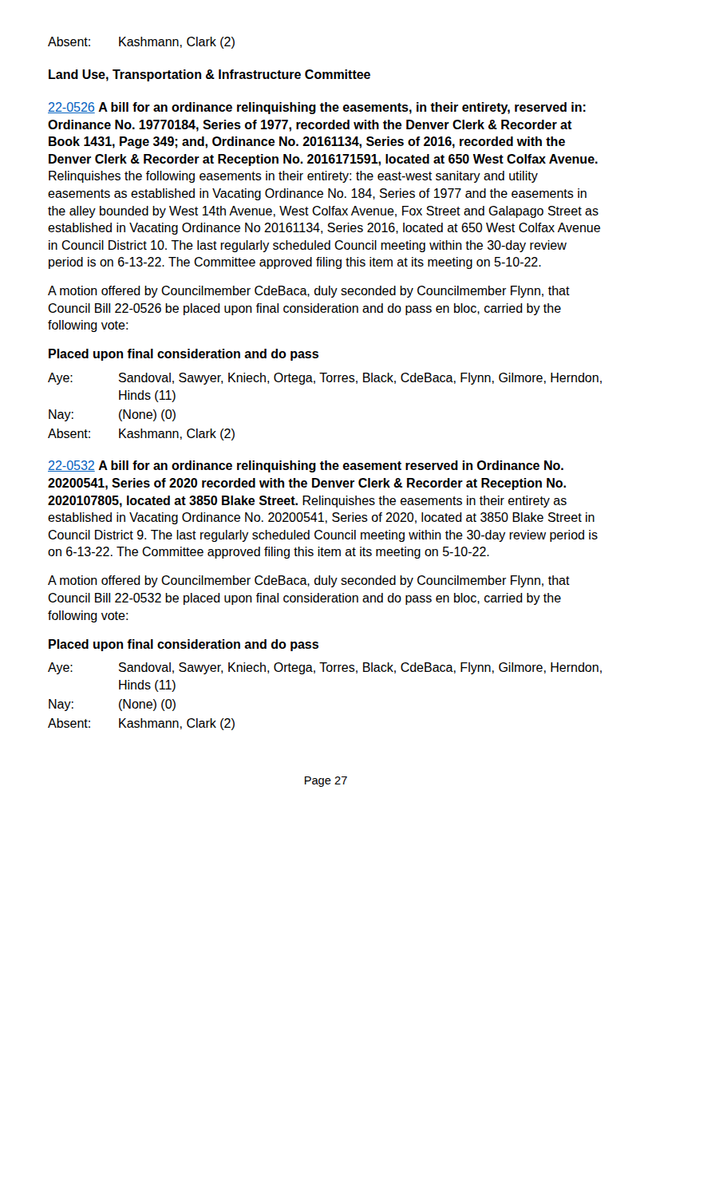Absent: Kashmann, Clark (2)
Land Use, Transportation & Infrastructure Committee
22-0526 A bill for an ordinance relinquishing the easements, in their entirety, reserved in: Ordinance No. 19770184, Series of 1977, recorded with the Denver Clerk & Recorder at Book 1431, Page 349; and, Ordinance No. 20161134, Series of 2016, recorded with the Denver Clerk & Recorder at Reception No. 2016171591, located at 650 West Colfax Avenue. Relinquishes the following easements in their entirety: the east-west sanitary and utility easements as established in Vacating Ordinance No. 184, Series of 1977 and the easements in the alley bounded by West 14th Avenue, West Colfax Avenue, Fox Street and Galapago Street as established in Vacating Ordinance No 20161134, Series 2016, located at 650 West Colfax Avenue in Council District 10. The last regularly scheduled Council meeting within the 30-day review period is on 6-13-22. The Committee approved filing this item at its meeting on 5-10-22.
A motion offered by Councilmember CdeBaca, duly seconded by Councilmember Flynn, that Council Bill 22-0526 be placed upon final consideration and do pass en bloc, carried by the following vote:
Placed upon final consideration and do pass
Aye: Sandoval, Sawyer, Kniech, Ortega, Torres, Black, CdeBaca, Flynn, Gilmore, Herndon, Hinds (11)
Nay: (None) (0)
Absent: Kashmann, Clark (2)
22-0532 A bill for an ordinance relinquishing the easement reserved in Ordinance No. 20200541, Series of 2020 recorded with the Denver Clerk & Recorder at Reception No. 2020107805, located at 3850 Blake Street. Relinquishes the easements in their entirety as established in Vacating Ordinance No. 20200541, Series of 2020, located at 3850 Blake Street in Council District 9. The last regularly scheduled Council meeting within the 30-day review period is on 6-13-22. The Committee approved filing this item at its meeting on 5-10-22.
A motion offered by Councilmember CdeBaca, duly seconded by Councilmember Flynn, that Council Bill 22-0532 be placed upon final consideration and do pass en bloc, carried by the following vote:
Placed upon final consideration and do pass
Aye: Sandoval, Sawyer, Kniech, Ortega, Torres, Black, CdeBaca, Flynn, Gilmore, Herndon, Hinds (11)
Nay: (None) (0)
Absent: Kashmann, Clark (2)
Page 27